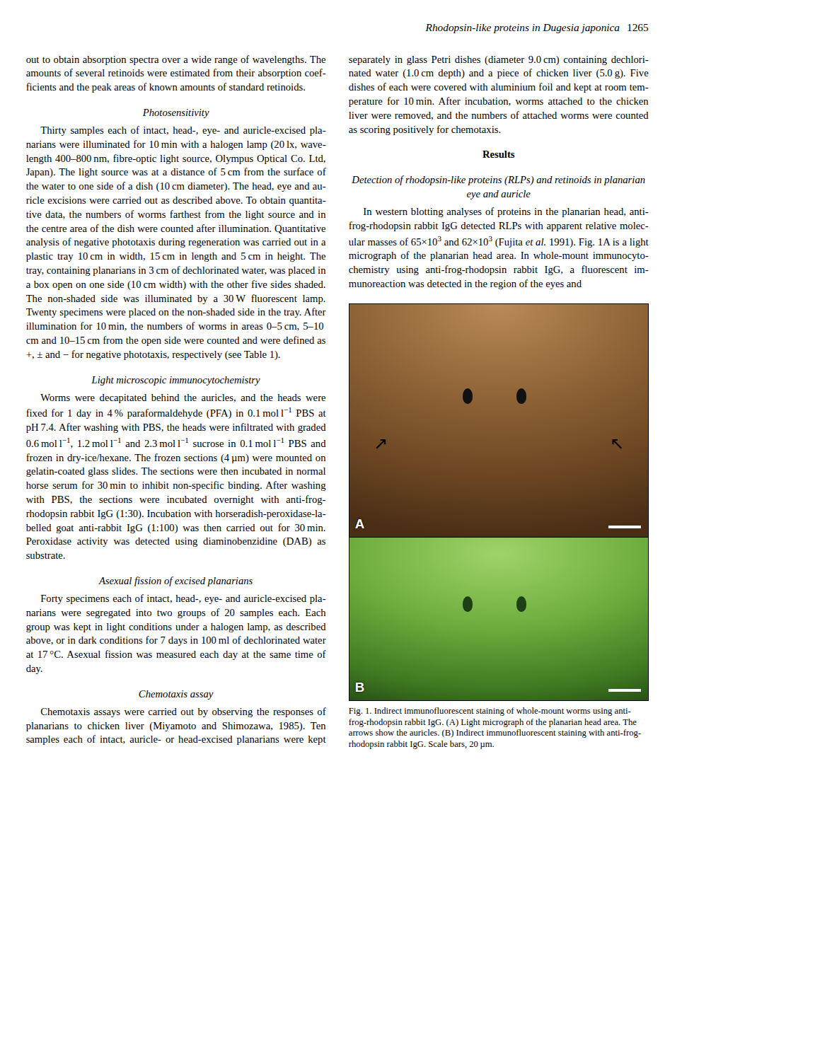Rhodopsin-like proteins in Dugesia japonica 1265
out to obtain absorption spectra over a wide range of wavelengths. The amounts of several retinoids were estimated from their absorption coefficients and the peak areas of known amounts of standard retinoids.
Photosensitivity
Thirty samples each of intact, head-, eye- and auricle-excised planarians were illuminated for 10 min with a halogen lamp (20 lx, wavelength 400–800 nm, fibre-optic light source, Olympus Optical Co. Ltd, Japan). The light source was at a distance of 5 cm from the surface of the water to one side of a dish (10 cm diameter). The head, eye and auricle excisions were carried out as described above. To obtain quantitative data, the numbers of worms farthest from the light source and in the centre area of the dish were counted after illumination. Quantitative analysis of negative phototaxis during regeneration was carried out in a plastic tray 10 cm in width, 15 cm in length and 5 cm in height. The tray, containing planarians in 3 cm of dechlorinated water, was placed in a box open on one side (10 cm width) with the other five sides shaded. The non-shaded side was illuminated by a 30 W fluorescent lamp. Twenty specimens were placed on the non-shaded side in the tray. After illumination for 10 min, the numbers of worms in areas 0–5 cm, 5–10 cm and 10–15 cm from the open side were counted and were defined as +, ± and − for negative phototaxis, respectively (see Table 1).
Light microscopic immunocytochemistry
Worms were decapitated behind the auricles, and the heads were fixed for 1 day in 4 % paraformaldehyde (PFA) in 0.1 mol l−1 PBS at pH 7.4. After washing with PBS, the heads were infiltrated with graded 0.6 mol l−1, 1.2 mol l−1 and 2.3 mol l−1 sucrose in 0.1 mol l−1 PBS and frozen in dry-ice/hexane. The frozen sections (4 µm) were mounted on gelatin-coated glass slides. The sections were then incubated in normal horse serum for 30 min to inhibit non-specific binding. After washing with PBS, the sections were incubated overnight with anti-frog-rhodopsin rabbit IgG (1:30). Incubation with horseradish-peroxidase-labelled goat anti-rabbit IgG (1:100) was then carried out for 30 min. Peroxidase activity was detected using diaminobenzidine (DAB) as substrate.
Asexual fission of excised planarians
Forty specimens each of intact, head-, eye- and auricle-excised planarians were segregated into two groups of 20 samples each. Each group was kept in light conditions under a halogen lamp, as described above, or in dark conditions for 7 days in 100 ml of dechlorinated water at 17 °C. Asexual fission was measured each day at the same time of day.
Chemotaxis assay
Chemotaxis assays were carried out by observing the responses of planarians to chicken liver (Miyamoto and Shimozawa, 1985). Ten samples each of intact, auricle- or head-excised planarians were kept separately in glass Petri dishes (diameter 9.0 cm) containing dechlorinated water (1.0 cm depth) and a piece of chicken liver (5.0 g). Five dishes of each were covered with aluminium foil and kept at room temperature for 10 min. After incubation, worms attached to the chicken liver were removed, and the numbers of attached worms were counted as scoring positively for chemotaxis.
Results
Detection of rhodopsin-like proteins (RLPs) and retinoids in planarian eye and auricle
In western blotting analyses of proteins in the planarian head, anti-frog-rhodopsin rabbit IgG detected RLPs with apparent relative molecular masses of 65×103 and 62×103 (Fujita et al. 1991). Fig. 1A is a light micrograph of the planarian head area. In whole-mount immunocytochemistry using anti-frog-rhodopsin rabbit IgG, a fluorescent immunoreaction was detected in the region of the eyes and
↗
↖
A
B
Fig. 1. Indirect immunofluorescent staining of whole-mount worms using anti-frog-rhodopsin rabbit IgG. (A) Light micrograph of the planarian head area. The arrows show the auricles. (B) Indirect immunofluorescent staining with anti-frog-rhodopsin rabbit IgG. Scale bars, 20 µm.